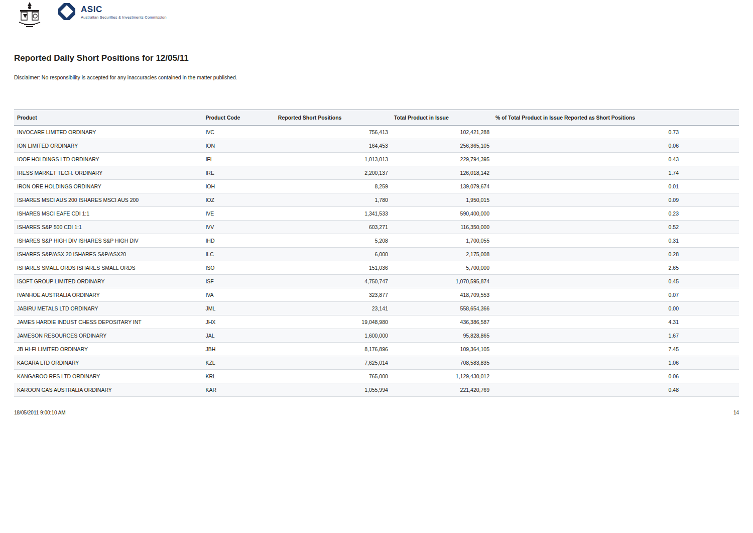ASIC
Australian Securities & Investments Commission
Reported Daily Short Positions for 12/05/11
Disclaimer: No responsibility is accepted for any inaccuracies contained in the matter published.
| Product | Product Code | Reported Short Positions | Total Product in Issue | % of Total Product in Issue Reported as Short Positions |
| --- | --- | --- | --- | --- |
| INVOCARE LIMITED ORDINARY | IVC | 756,413 | 102,421,288 | 0.73 |
| ION LIMITED ORDINARY | ION | 164,453 | 256,365,105 | 0.06 |
| IOOF HOLDINGS LTD ORDINARY | IFL | 1,013,013 | 229,794,395 | 0.43 |
| IRESS MARKET TECH. ORDINARY | IRE | 2,200,137 | 126,018,142 | 1.74 |
| IRON ORE HOLDINGS ORDINARY | IOH | 8,259 | 139,079,674 | 0.01 |
| ISHARES MSCI AUS 200 ISHARES MSCI AUS 200 | IOZ | 1,780 | 1,950,015 | 0.09 |
| ISHARES MSCI EAFE CDI 1:1 | IVE | 1,341,533 | 590,400,000 | 0.23 |
| ISHARES S&P 500 CDI 1:1 | IVV | 603,271 | 116,350,000 | 0.52 |
| ISHARES S&P HIGH DIV ISHARES S&P HIGH DIV | IHD | 5,208 | 1,700,055 | 0.31 |
| ISHARES S&P/ASX 20 ISHARES S&P/ASX20 | ILC | 6,000 | 2,175,008 | 0.28 |
| ISHARES SMALL ORDS ISHARES SMALL ORDS | ISO | 151,036 | 5,700,000 | 2.65 |
| ISOFT GROUP LIMITED ORDINARY | ISF | 4,750,747 | 1,070,595,874 | 0.45 |
| IVANHOE AUSTRALIA ORDINARY | IVA | 323,877 | 418,709,553 | 0.07 |
| JABIRU METALS LTD ORDINARY | JML | 23,141 | 558,654,366 | 0.00 |
| JAMES HARDIE INDUST CHESS DEPOSITARY INT | JHX | 19,048,980 | 436,386,587 | 4.31 |
| JAMESON RESOURCES ORDINARY | JAL | 1,600,000 | 95,828,865 | 1.67 |
| JB HI-FI LIMITED ORDINARY | JBH | 8,176,896 | 109,364,105 | 7.45 |
| KAGARA LTD ORDINARY | KZL | 7,625,014 | 708,583,835 | 1.06 |
| KANGAROO RES LTD ORDINARY | KRL | 765,000 | 1,129,430,012 | 0.06 |
| KAROON GAS AUSTRALIA ORDINARY | KAR | 1,055,994 | 221,420,769 | 0.48 |
18/05/2011 9:00:10 AM 14